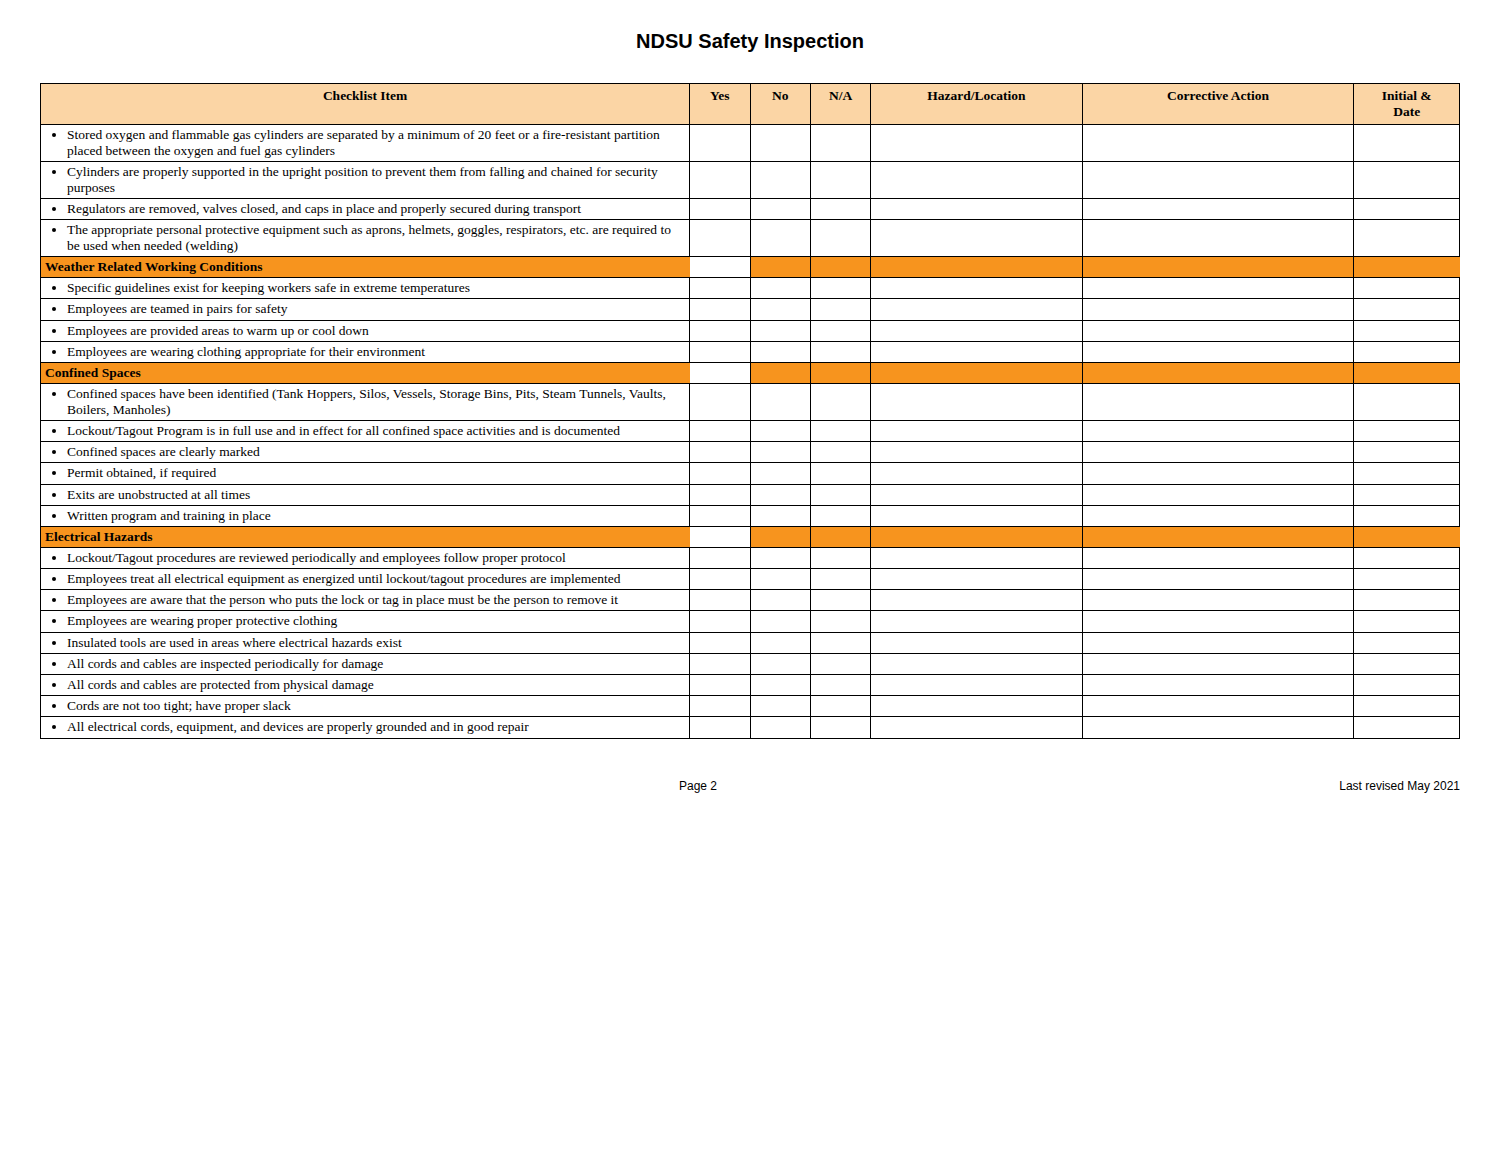NDSU Safety Inspection
| Checklist Item | Yes | No | N/A | Hazard/Location | Corrective Action | Initial & Date |
| --- | --- | --- | --- | --- | --- | --- |
| Stored oxygen and flammable gas cylinders are separated by a minimum of 20 feet or a fire-resistant partition placed between the oxygen and fuel gas cylinders | | | | | | |
| Cylinders are properly supported in the upright position to prevent them from falling and chained for security purposes | | | | | | |
| Regulators are removed, valves closed, and caps in place and properly secured during transport | | | | | | |
| The appropriate personal protective equipment such as aprons, helmets, goggles, respirators, etc. are required to be used when needed (welding) | | | | | | |
| Weather Related Working Conditions | | | | | | |
| Specific guidelines exist for keeping workers safe in extreme temperatures | | | | | | |
| Employees are teamed in pairs for safety | | | | | | |
| Employees are provided areas to warm up or cool down | | | | | | |
| Employees are wearing clothing appropriate for their environment | | | | | | |
| Confined Spaces | | | | | | |
| Confined spaces have been identified (Tank Hoppers, Silos, Vessels, Storage Bins, Pits, Steam Tunnels, Vaults, Boilers, Manholes) | | | | | | |
| Lockout/Tagout Program is in full use and in effect for all confined space activities and is documented | | | | | | |
| Confined spaces are clearly marked | | | | | | |
| Permit obtained, if required | | | | | | |
| Exits are unobstructed at all times | | | | | | |
| Written program and training in place | | | | | | |
| Electrical Hazards | | | | | | |
| Lockout/Tagout procedures are reviewed periodically and employees follow proper protocol | | | | | | |
| Employees treat all electrical equipment as energized until lockout/tagout procedures are implemented | | | | | | |
| Employees are aware that the person who puts the lock or tag in place must be the person to remove it | | | | | | |
| Employees are wearing proper protective clothing | | | | | | |
| Insulated tools are used in areas where electrical hazards exist | | | | | | |
| All cords and cables are inspected periodically for damage | | | | | | |
| All cords and cables are protected from physical damage | | | | | | |
| Cords are not too tight; have proper slack | | | | | | |
| All electrical cords, equipment, and devices are properly grounded and in good repair | | | | | | |
Page 2 Last revised May 2021